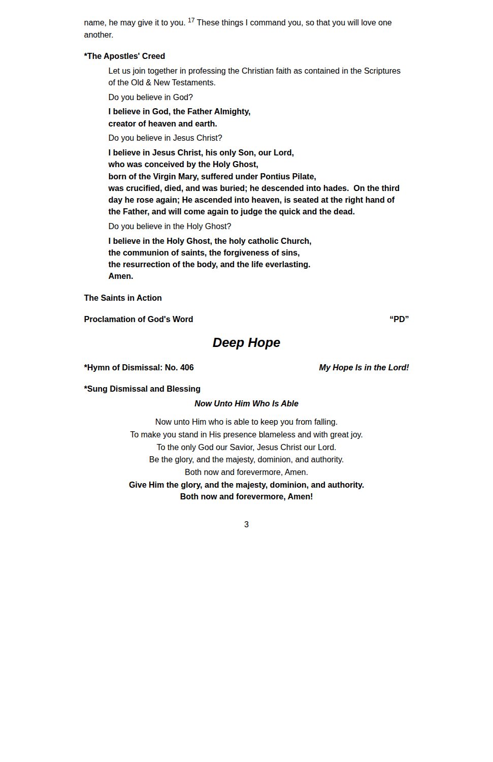name, he may give it to you. 17 These things I command you, so that you will love one another.
*The Apostles' Creed
Let us join together in professing the Christian faith as contained in the Scriptures of the Old & New Testaments.
Do you believe in God?
I believe in God, the Father Almighty,
creator of heaven and earth.
Do you believe in Jesus Christ?
I believe in Jesus Christ, his only Son, our Lord,
who was conceived by the Holy Ghost,
born of the Virgin Mary, suffered under Pontius Pilate,
was crucified, died, and was buried; he descended into hades. On the third day he rose again; He ascended into heaven, is seated at the right hand of the Father, and will come again to judge the quick and the dead.
Do you believe in the Holy Ghost?
I believe in the Holy Ghost, the holy catholic Church,
the communion of saints, the forgiveness of sins,
the resurrection of the body, and the life everlasting.
Amen.
The Saints in Action
Proclamation of God's Word “PD”
Deep Hope
*Hymn of Dismissal: No. 406 My Hope Is in the Lord!
*Sung Dismissal and Blessing
Now Unto Him Who Is Able
Now unto Him who is able to keep you from falling.
To make you stand in His presence blameless and with great joy.
To the only God our Savior, Jesus Christ our Lord.
Be the glory, and the majesty, dominion, and authority.
Both now and forevermore, Amen.
Give Him the glory, and the majesty, dominion, and authority.
Both now and forevermore, Amen!
3